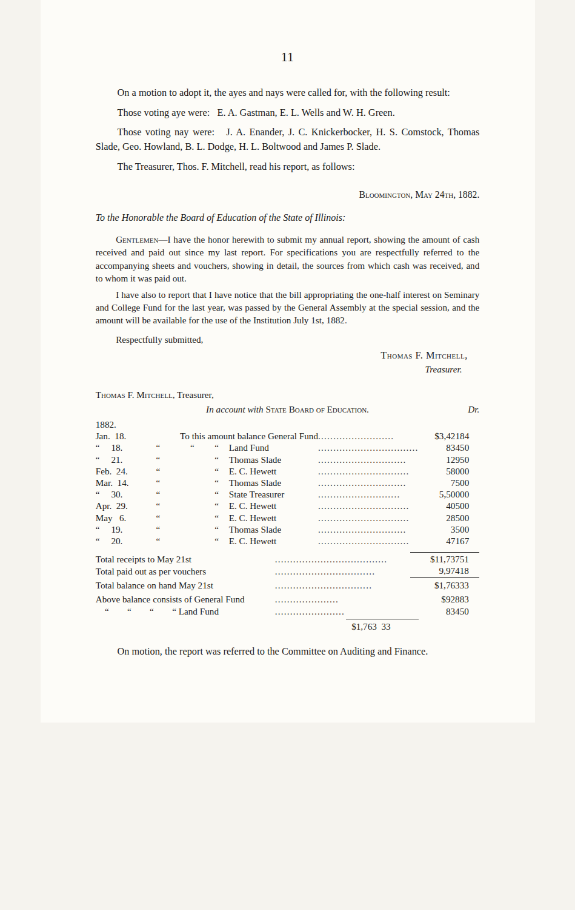11
On a motion to adopt it, the ayes and nays were called for, with the following result:
Those voting aye were: E. A. Gastman, E. L. Wells and W. H. Green.
Those voting nay were: J. A. Enander, J. C. Knickerbocker, H. S. Comstock, Thomas Slade, Geo. Howland, B. L. Dodge, H. L. Boltwood and James P. Slade.
The Treasurer, Thos. F. Mitchell, read his report, as follows:
Bloomington, May 24th, 1882.
To the Honorable the Board of Education of the State of Illinois:
Gentlemen—I have the honor herewith to submit my annual report, showing the amount of cash received and paid out since my last report. For specifications you are respectfully referred to the accompanying sheets and vouchers, showing in detail, the sources from which cash was received, and to whom it was paid out.
I have also to report that I have notice that the bill appropriating the one-half interest on Seminary and College Fund for the last year, was passed by the General Assembly at the special session, and the amount will be available for the use of the Institution July 1st, 1882.
Respectfully submitted,
Thomas F. Mitchell,
Treasurer.
Thomas F. Mitchell, Treasurer,
In account with State Board of Education. Dr.
| 1882. | | | | | | | |
| Jan. 18. | | To this amount balance General Fund | ......................... | $3,421 | 84 |
| “ 18. | “ | “ | “ | Land Fund | ................................. | 834 | 50 |
| “ 21. | “ | | “ | Thomas Slade | ............................. | 129 | 50 |
| Feb. 24. | “ | | “ | E. C. Hewett | .............................. | 580 | 00 |
| Mar. 14. | “ | | “ | Thomas Slade | ............................. | 75 | 00 |
| “ 30. | “ | | “ | State Treasurer | ........................... | 5,500 | 00 |
| Apr. 29. | “ | | “ | E. C. Hewett | .............................. | 405 | 00 |
| May 6. | “ | | “ | E. C. Hewett | .............................. | 285 | 00 |
| “ 19. | “ | | “ | Thomas Slade | ............................. | 35 | 00 |
| “ 20. | “ | | “ | E. C. Hewett | .............................. | 471 | 67 |
| Total receipts to May 21st | ..................................... | $11,737 | 51 |
| Total paid out as per vouchers | ................................. | 9,974 | 18 |
| Total balance on hand May 21st | ................................ | $1,763 | 33 |
| Above balance consists of General Fund | ..................... | $928 | 83 |
| “ “ “ “ Land Fund | ....................... | 834 | 50 |
$1,763 33
On motion, the report was referred to the Committee on Auditing and Finance.